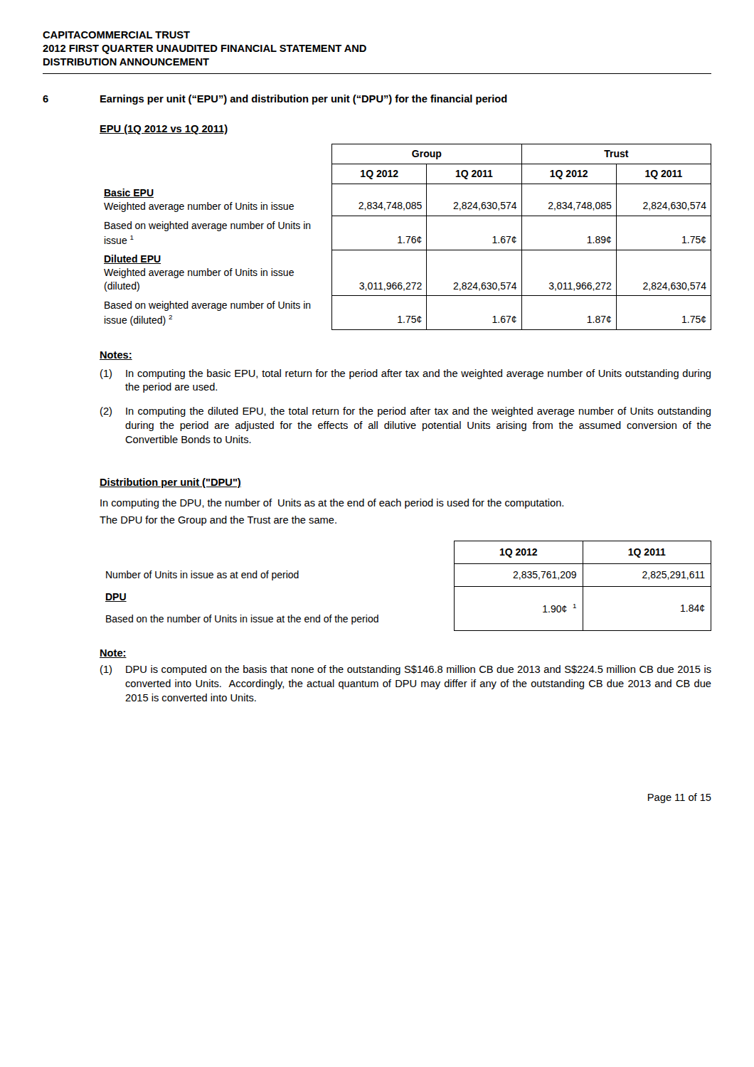CAPITACOMMERCIAL TRUST
2012 FIRST QUARTER UNAUDITED FINANCIAL STATEMENT AND
DISTRIBUTION ANNOUNCEMENT
6 Earnings per unit (“EPU”) and distribution per unit (“DPU”) for the financial period
EPU (1Q 2012 vs 1Q 2011)
| | Group | Trust |
| --- | --- | --- |
| | 1Q 2012 | 1Q 2011 | 1Q 2012 | 1Q 2011 |
| Basic EPU Weighted average number of Units in issue | 2,834,748,085 | 2,824,630,574 | 2,834,748,085 | 2,824,630,574 |
| Based on weighted average number of Units in issue 1 | 1.76¢ | 1.67¢ | 1.89¢ | 1.75¢ |
| Diluted EPU Weighted average number of Units in issue (diluted) | 3,011,966,272 | 2,824,630,574 | 3,011,966,272 | 2,824,630,574 |
| Based on weighted average number of Units in issue (diluted) 2 | 1.75¢ | 1.67¢ | 1.87¢ | 1.75¢ |
Notes:
(1) In computing the basic EPU, total return for the period after tax and the weighted average number of Units outstanding during the period are used.
(2) In computing the diluted EPU, the total return for the period after tax and the weighted average number of Units outstanding during the period are adjusted for the effects of all dilutive potential Units arising from the assumed conversion of the Convertible Bonds to Units.
Distribution per unit ("DPU")
In computing the DPU, the number of Units as at the end of each period is used for the computation.
The DPU for the Group and the Trust are the same.
| | 1Q 2012 | 1Q 2011 |
| --- | --- | --- |
| Number of Units in issue as at end of period | 2,835,761,209 | 2,825,291,611 |
| DPU | 1.90¢ 1 | 1.84¢ |
| Based on the number of Units in issue at the end of the period |
Note:
(1) DPU is computed on the basis that none of the outstanding S$146.8 million CB due 2013 and S$224.5 million CB due 2015 is converted into Units. Accordingly, the actual quantum of DPU may differ if any of the outstanding CB due 2013 and CB due 2015 is converted into Units.
Page 11 of 15